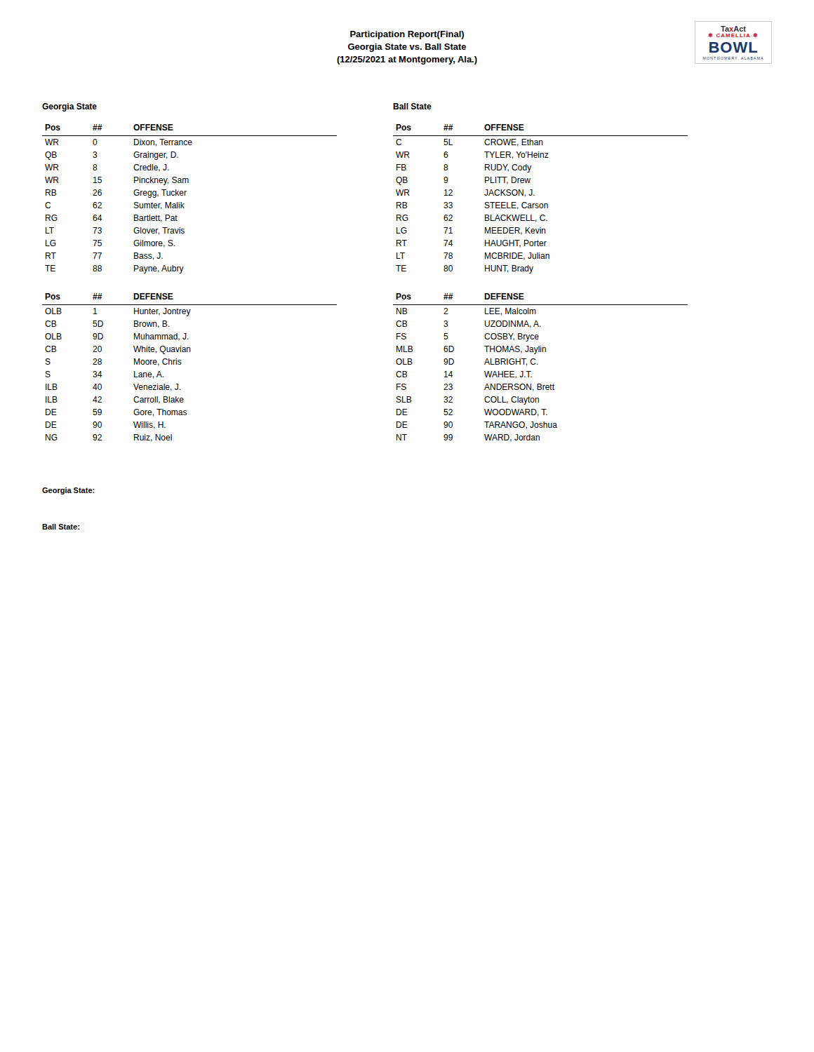Participation Report(Final)
Georgia State vs. Ball State
(12/25/2021 at Montgomery, Ala.)
Tax Act
❄ CAMELLIA ❄
BOWL
MONTGOMERY, ALABAMA
Georgia State
| Pos | ## | OFFENSE |
| --- | --- | --- |
| WR | 0 | Dixon, Terrance |
| QB | 3 | Grainger, D. |
| WR | 8 | Credle, J. |
| WR | 15 | Pinckney, Sam |
| RB | 26 | Gregg, Tucker |
| C | 62 | Sumter, Malik |
| RG | 64 | Bartlett, Pat |
| LT | 73 | Glover, Travis |
| LG | 75 | Gilmore, S. |
| RT | 77 | Bass, J. |
| TE | 88 | Payne, Aubry |
| Pos | ## | DEFENSE |
| --- | --- | --- |
| OLB | 1 | Hunter, Jontrey |
| CB | 5D | Brown, B. |
| OLB | 9D | Muhammad, J. |
| CB | 20 | White, Quavian |
| S | 28 | Moore, Chris |
| S | 34 | Lane, A. |
| ILB | 40 | Veneziale, J. |
| ILB | 42 | Carroll, Blake |
| DE | 59 | Gore, Thomas |
| DE | 90 | Willis, H. |
| NG | 92 | Ruiz, Noel |
Ball State
| Pos | ## | OFFENSE |
| --- | --- | --- |
| C | 5L | CROWE, Ethan |
| WR | 6 | TYLER, Yo'Heinz |
| FB | 8 | RUDY, Cody |
| QB | 9 | PLITT, Drew |
| WR | 12 | JACKSON, J. |
| RB | 33 | STEELE, Carson |
| RG | 62 | BLACKWELL, C. |
| LG | 71 | MEEDER, Kevin |
| RT | 74 | HAUGHT, Porter |
| LT | 78 | MCBRIDE, Julian |
| TE | 80 | HUNT, Brady |
| Pos | ## | DEFENSE |
| --- | --- | --- |
| NB | 2 | LEE, Malcolm |
| CB | 3 | UZODINMA, A. |
| FS | 5 | COSBY, Bryce |
| MLB | 6D | THOMAS, Jaylin |
| OLB | 9D | ALBRIGHT, C. |
| CB | 14 | WAHEE, J.T. |
| FS | 23 | ANDERSON, Brett |
| SLB | 32 | COLL, Clayton |
| DE | 52 | WOODWARD, T. |
| DE | 90 | TARANGO, Joshua |
| NT | 99 | WARD, Jordan |
Georgia State:
Ball State: